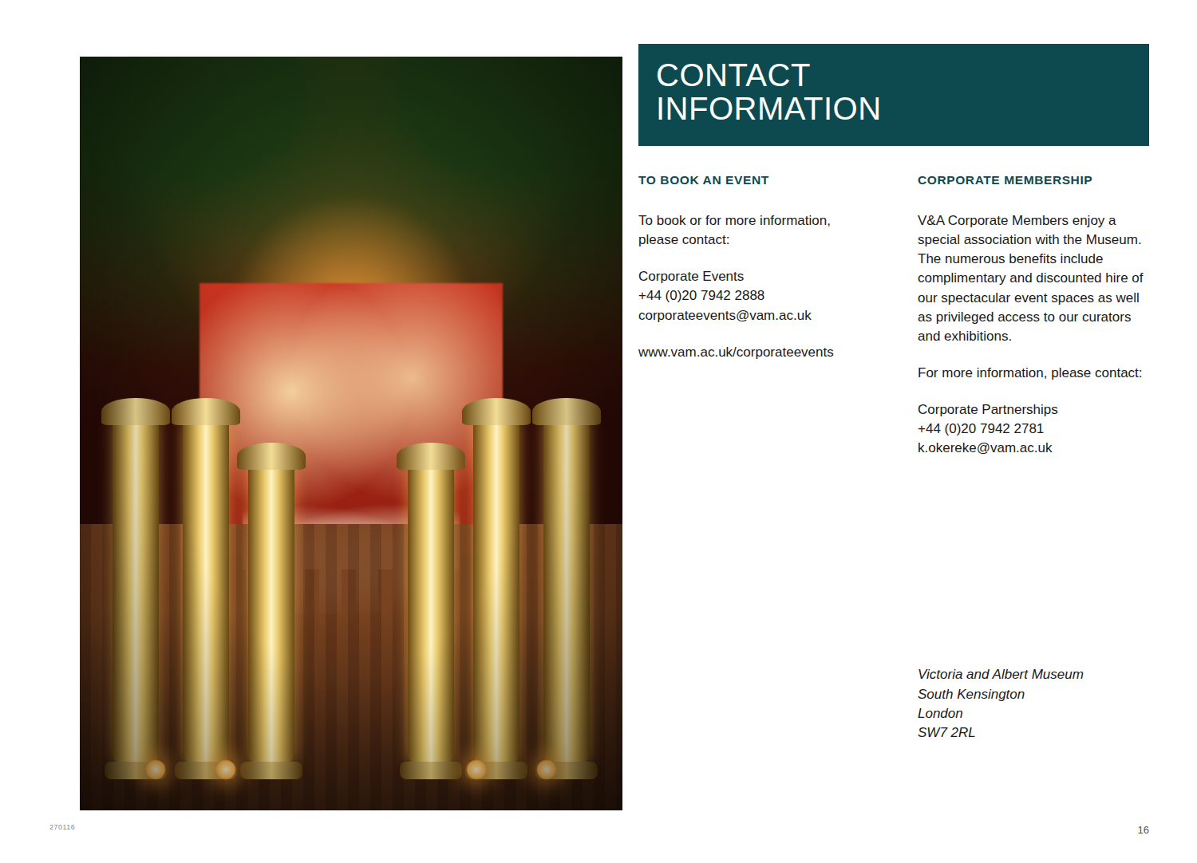270116
CONTACT INFORMATION
To book an event
To book or for more information, please contact:
Corporate Events
+44 (0)20 7942 2888
corporateevents@vam.ac.uk
www.vam.ac.uk/corporateevents
Corporate membership
V&A Corporate Members enjoy a special association with the Museum. The numerous benefits include complimentary and discounted hire of our spectacular event spaces as well as privileged access to our curators and exhibitions.
For more information, please contact:
Corporate Partnerships
+44 (0)20 7942 2781
k.okereke@vam.ac.uk
Victoria and Albert Museum
South Kensington
London
SW7 2RL
16